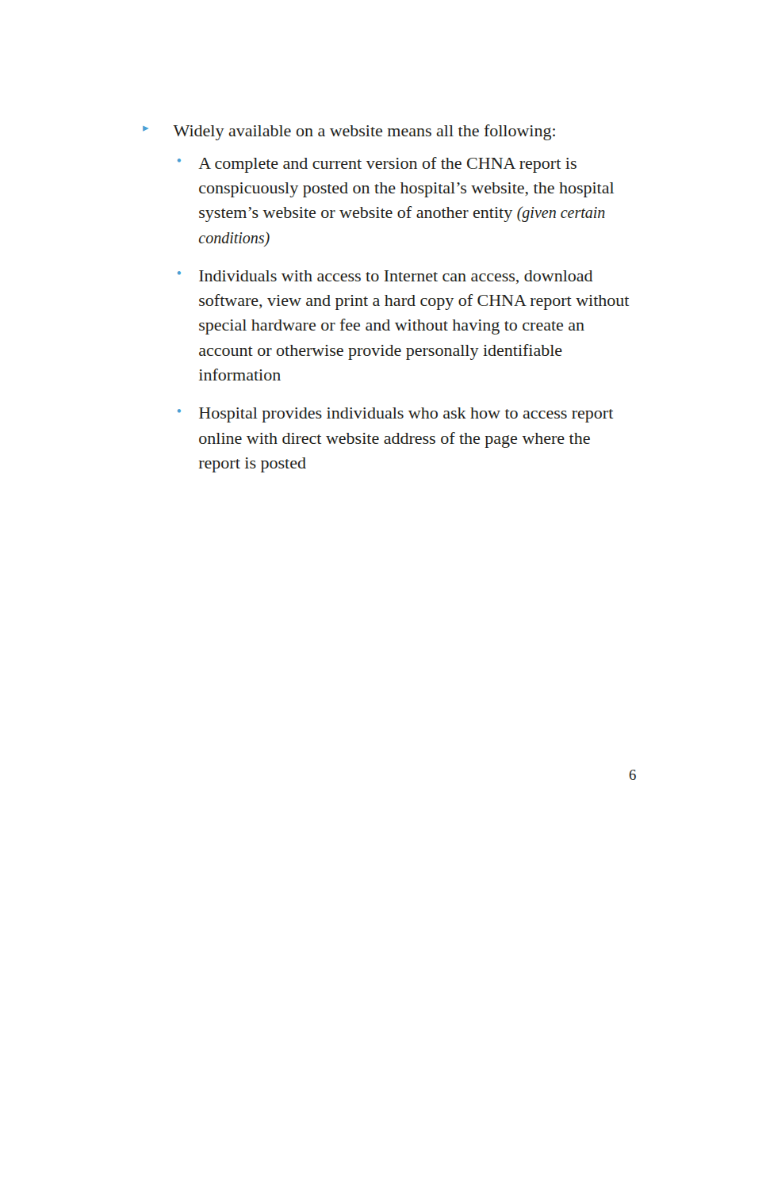▸ Widely available on a website means all the following:
• A complete and current version of the CHNA report is conspicuously posted on the hospital’s website, the hospital system’s website or website of another entity (given certain conditions)
• Individuals with access to Internet can access, download software, view and print a hard copy of CHNA report without special hardware or fee and without having to create an account or otherwise provide personally identifiable information
• Hospital provides individuals who ask how to access report online with direct website address of the page where the report is posted
6